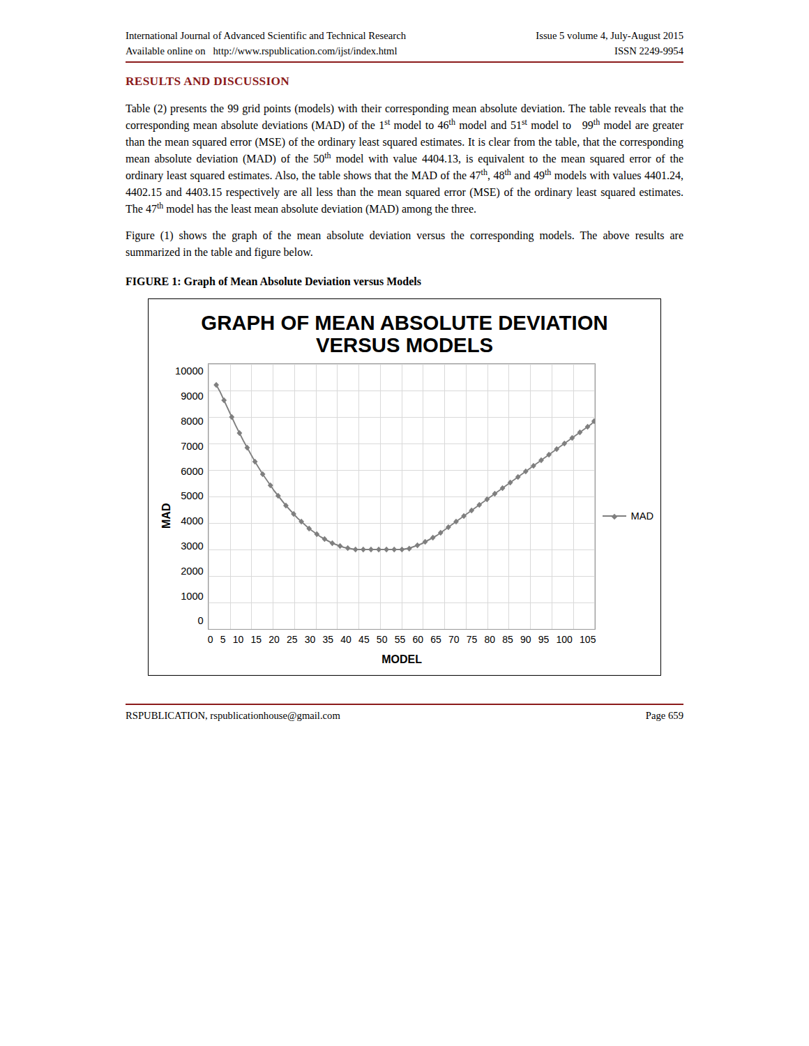International Journal of Advanced Scientific and Technical Research
Issue 5 volume 4, July-August 2015
Available online on http://www.rspublication.com/ijst/index.html
ISSN 2249-9954
RESULTS AND DISCUSSION
Table (2) presents the 99 grid points (models) with their corresponding mean absolute deviation. The table reveals that the corresponding mean absolute deviations (MAD) of the 1st model to 46th model and 51st model to 99th model are greater than the mean squared error (MSE) of the ordinary least squared estimates. It is clear from the table, that the corresponding mean absolute deviation (MAD) of the 50th model with value 4404.13, is equivalent to the mean squared error of the ordinary least squared estimates. Also, the table shows that the MAD of the 47th, 48th and 49th models with values 4401.24, 4402.15 and 4403.15 respectively are all less than the mean squared error (MSE) of the ordinary least squared estimates. The 47th model has the least mean absolute deviation (MAD) among the three.
Figure (1) shows the graph of the mean absolute deviation versus the corresponding models. The above results are summarized in the table and figure below.
FIGURE 1: Graph of Mean Absolute Deviation versus Models
GRAPH OF MEAN ABSOLUTE DEVIATION
VERSUS MODELS
MAD
10000
9000
8000
7000
6000
5000
4000
3000
2000
1000
0
05101520253035404550556065707580859095100105
MODEL
MAD
RSPUBLICATION, rspublicationhouse@gmail.com
Page 659